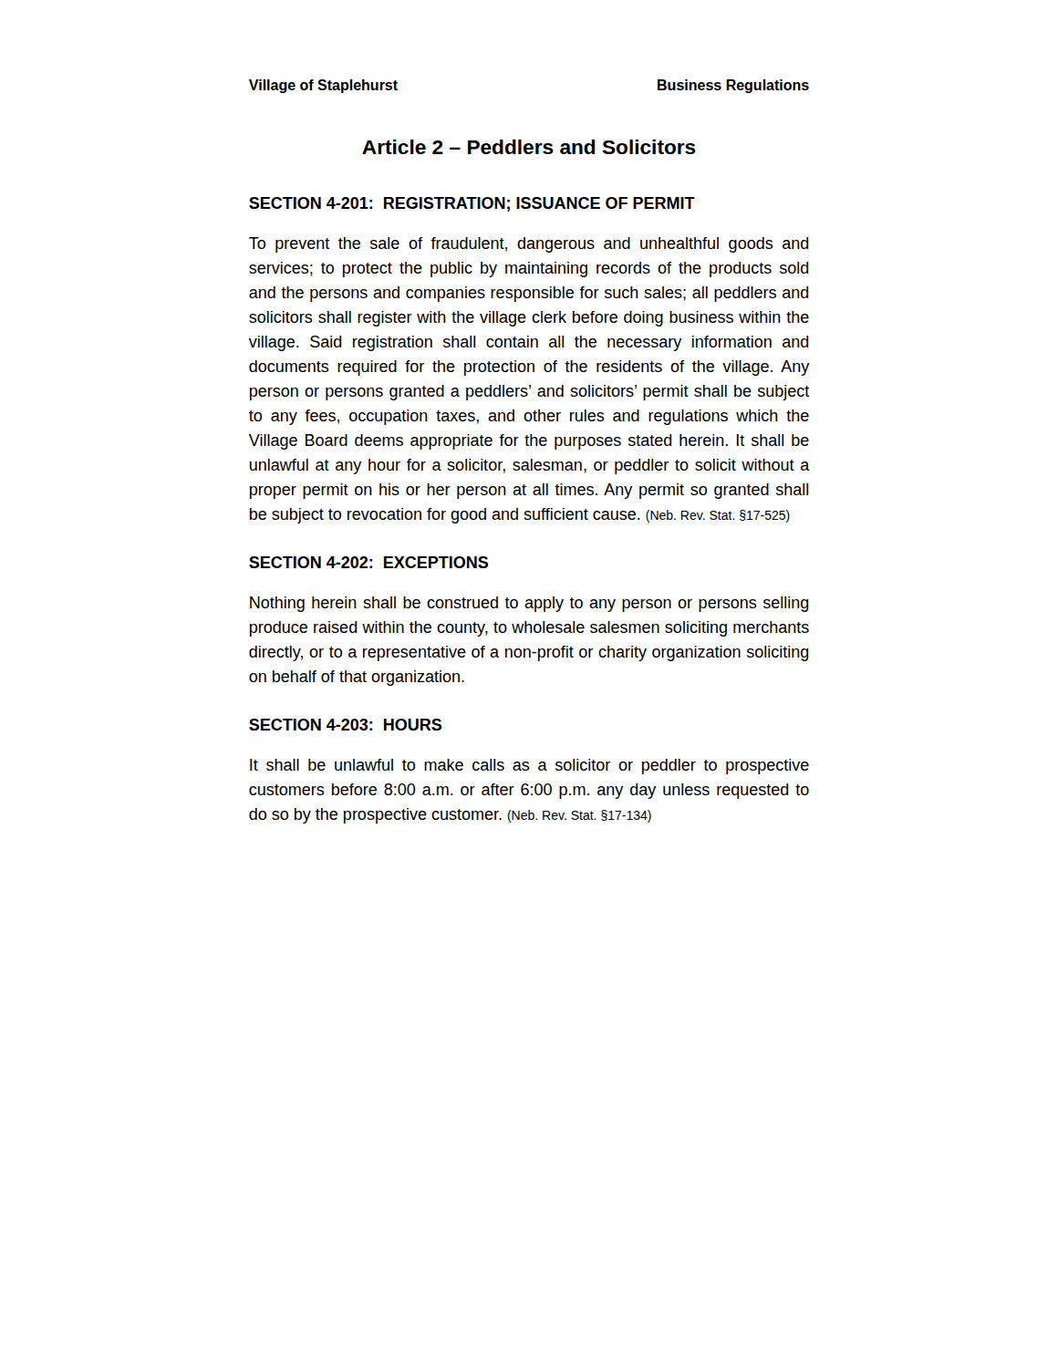Village of Staplehurst Business Regulations
Article 2 – Peddlers and Solicitors
SECTION 4-201: REGISTRATION; ISSUANCE OF PERMIT
To prevent the sale of fraudulent, dangerous and unhealthful goods and services; to protect the public by maintaining records of the products sold and the persons and companies responsible for such sales; all peddlers and solicitors shall register with the village clerk before doing business within the village. Said registration shall contain all the necessary information and documents required for the protection of the residents of the village. Any person or persons granted a peddlers’ and solicitors’ permit shall be subject to any fees, occupation taxes, and other rules and regulations which the Village Board deems appropriate for the purposes stated herein. It shall be unlawful at any hour for a solicitor, salesman, or peddler to solicit without a proper permit on his or her person at all times. Any permit so granted shall be subject to revocation for good and sufficient cause. (Neb. Rev. Stat. §17-525)
SECTION 4-202: EXCEPTIONS
Nothing herein shall be construed to apply to any person or persons selling produce raised within the county, to wholesale salesmen soliciting merchants directly, or to a representative of a non-profit or charity organization soliciting on behalf of that organization.
SECTION 4-203: HOURS
It shall be unlawful to make calls as a solicitor or peddler to prospective customers before 8:00 a.m. or after 6:00 p.m. any day unless requested to do so by the prospective customer. (Neb. Rev. Stat. §17-134)